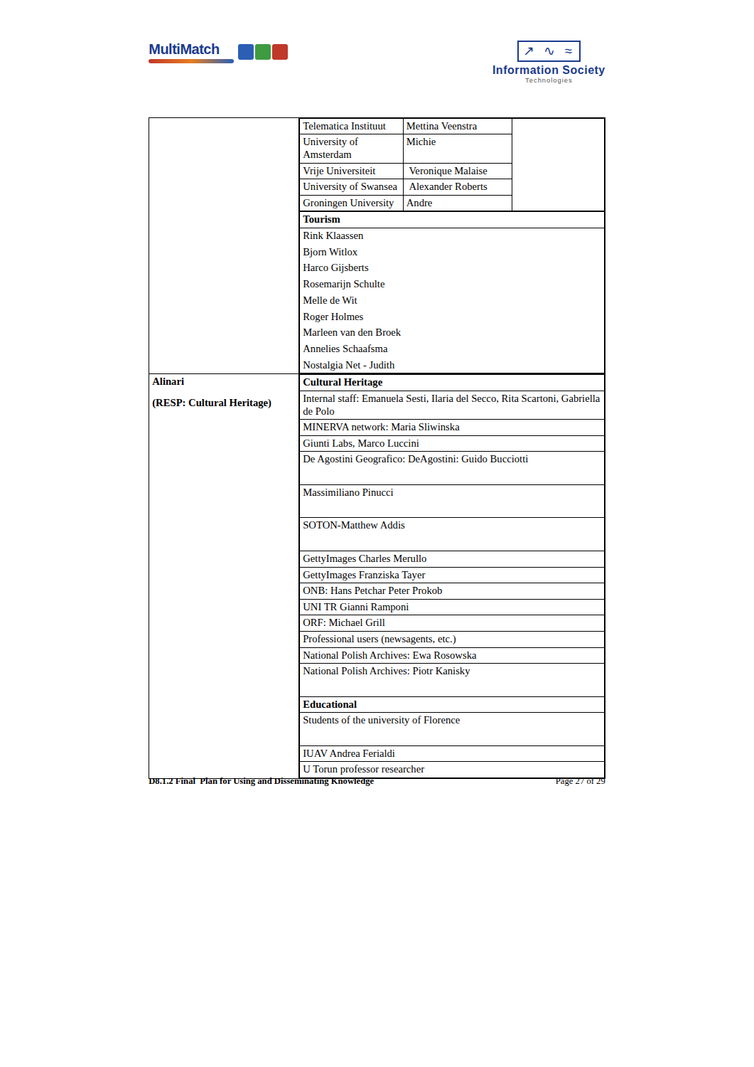MultiMatch
↗ ∿ ≈
Information Society
Technologies
| | / Telematica Instituut / Mettina Veenstra / / / University of Amsterdam / Michie / / Vrije Universiteit / Veronique Malaise / / University of Swansea / Alexander Roberts / / Groningen University / Andre / / Tourism / / Rink Klaassen Bjorn Witlox Harco Gijsberts Rosemarijn Schulte Melle de Wit Roger Holmes Marleen van den Broek Annelies Schaafsma Nostalgia Net - Judith / |
| Alinari (RESP: Cultural Heritage) | / Cultural Heritage / / Internal staff: Emanuela Sesti, Ilaria del Secco, Rita Scartoni, Gabriella de Polo / / MINERVA network: Maria Sliwinska / / Giunti Labs, Marco Luccini / / De Agostini Geografico: DeAgostini: Guido Bucciotti / / Massimiliano Pinucci / / SOTON-Matthew Addis / / GettyImages Charles Merullo / / GettyImages Franziska Tayer / / ONB: Hans Petchar Peter Prokob / / UNI TR Gianni Ramponi / / ORF: Michael Grill / / Professional users (newsagents, etc.) / / National Polish Archives: Ewa Rosowska / / National Polish Archives: Piotr Kanisky / / Educational / / Students of the university of Florence / / IUAV Andrea Ferialdi / / U Torun professor researcher / |
D8.1.2 Final Plan for Using and Disseminating Knowledge
Page 27 of 29